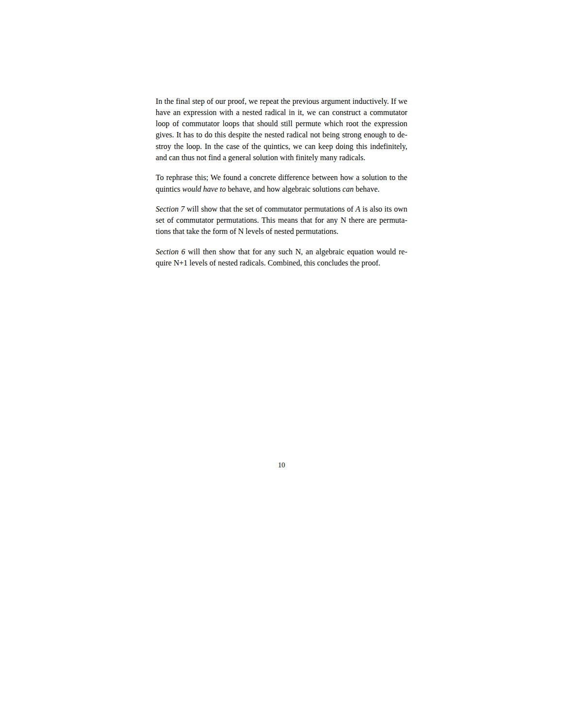In the final step of our proof, we repeat the previous argument inductively. If we have an expression with a nested radical in it, we can construct a commutator loop of commutator loops that should still permute which root the expression gives. It has to do this despite the nested radical not being strong enough to destroy the loop. In the case of the quintics, we can keep doing this indefinitely, and can thus not find a general solution with finitely many radicals.
To rephrase this; We found a concrete difference between how a solution to the quintics would have to behave, and how algebraic solutions can behave.
Section 7 will show that the set of commutator permutations of A is also its own set of commutator permutations. This means that for any N there are permutations that take the form of N levels of nested permutations.
Section 6 will then show that for any such N, an algebraic equation would require N+1 levels of nested radicals. Combined, this concludes the proof.
10